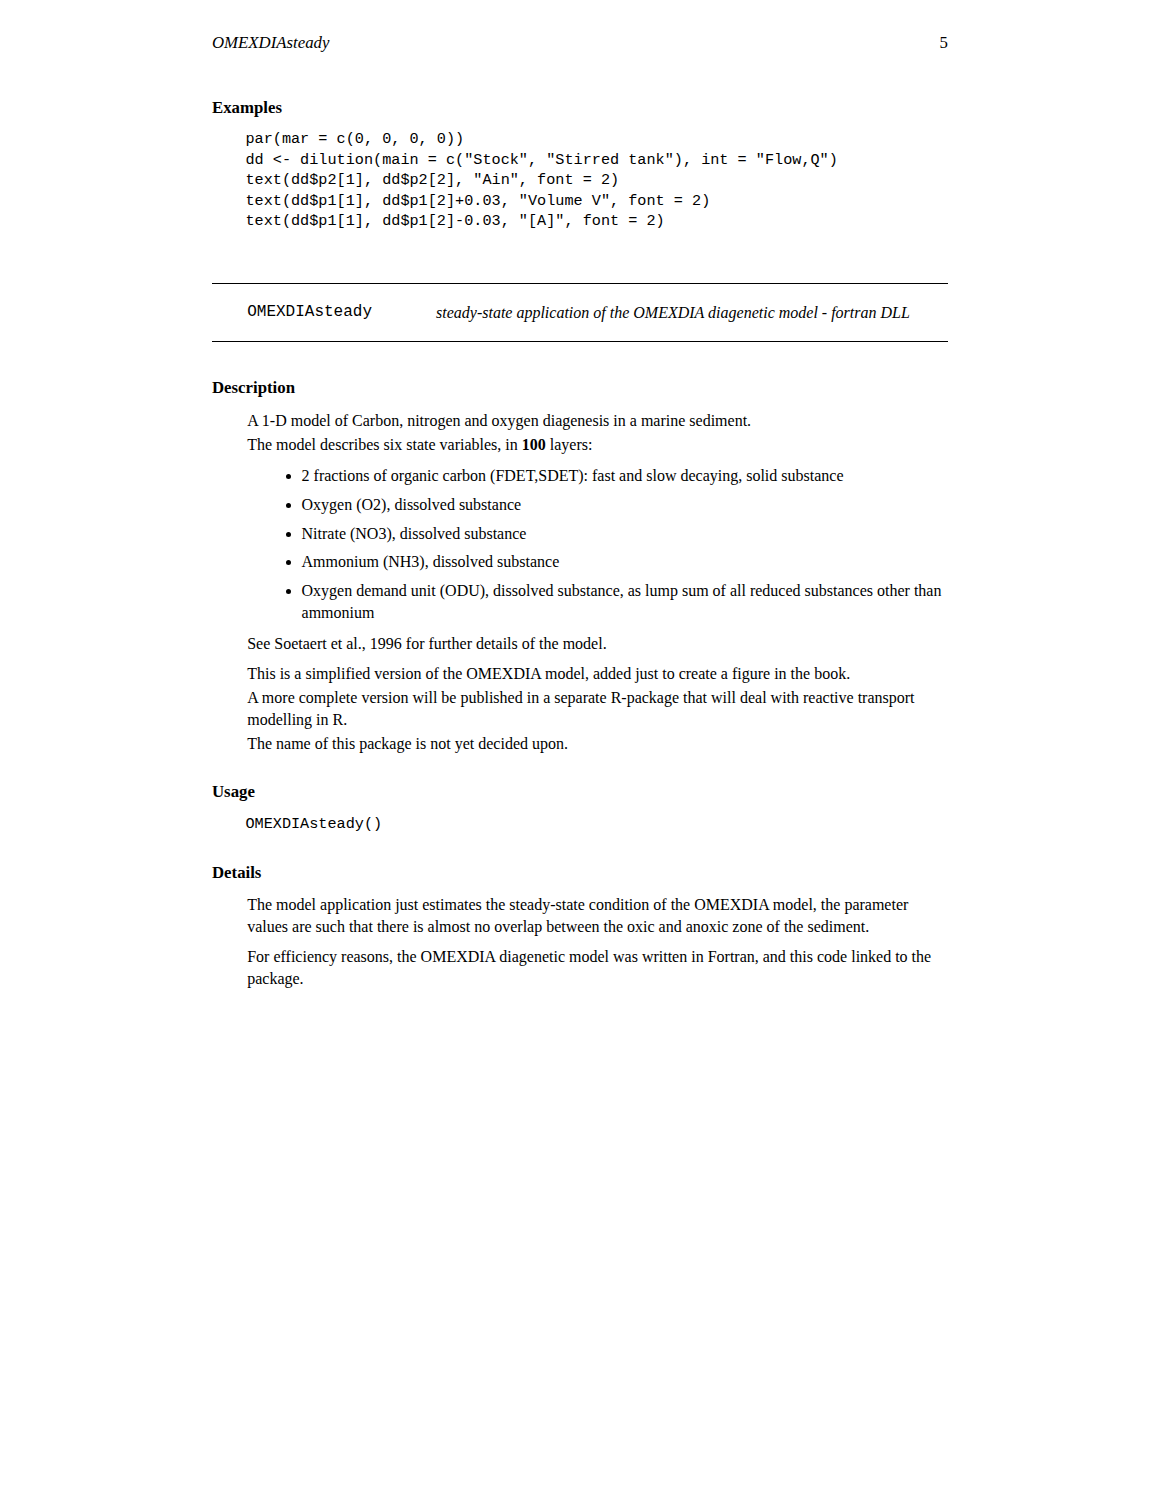OMEXDIAsteady 5
Examples
par(mar = c(0, 0, 0, 0))
dd <- dilution(main = c("Stock", "Stirred tank"), int = "Flow,Q")
text(dd$p2[1], dd$p2[2], "Ain", font = 2)
text(dd$p1[1], dd$p1[2]+0.03, "Volume V", font = 2)
text(dd$p1[1], dd$p1[2]-0.03, "[A]", font = 2)
OMEXDIAsteady
steady-state application of the OMEXDIA diagenetic model - fortran DLL
Description
A 1-D model of Carbon, nitrogen and oxygen diagenesis in a marine sediment.
The model describes six state variables, in 100 layers:
2 fractions of organic carbon (FDET,SDET): fast and slow decaying, solid substance
Oxygen (O2), dissolved substance
Nitrate (NO3), dissolved substance
Ammonium (NH3), dissolved substance
Oxygen demand unit (ODU), dissolved substance, as lump sum of all reduced substances other than ammonium
See Soetaert et al., 1996 for further details of the model.
This is a simplified version of the OMEXDIA model, added just to create a figure in the book.
A more complete version will be published in a separate R-package that will deal with reactive transport modelling in R.
The name of this package is not yet decided upon.
Usage
OMEXDIAsteady()
Details
The model application just estimates the steady-state condition of the OMEXDIA model, the parameter values are such that there is almost no overlap between the oxic and anoxic zone of the sediment.
For efficiency reasons, the OMEXDIA diagenetic model was written in Fortran, and this code linked to the package.